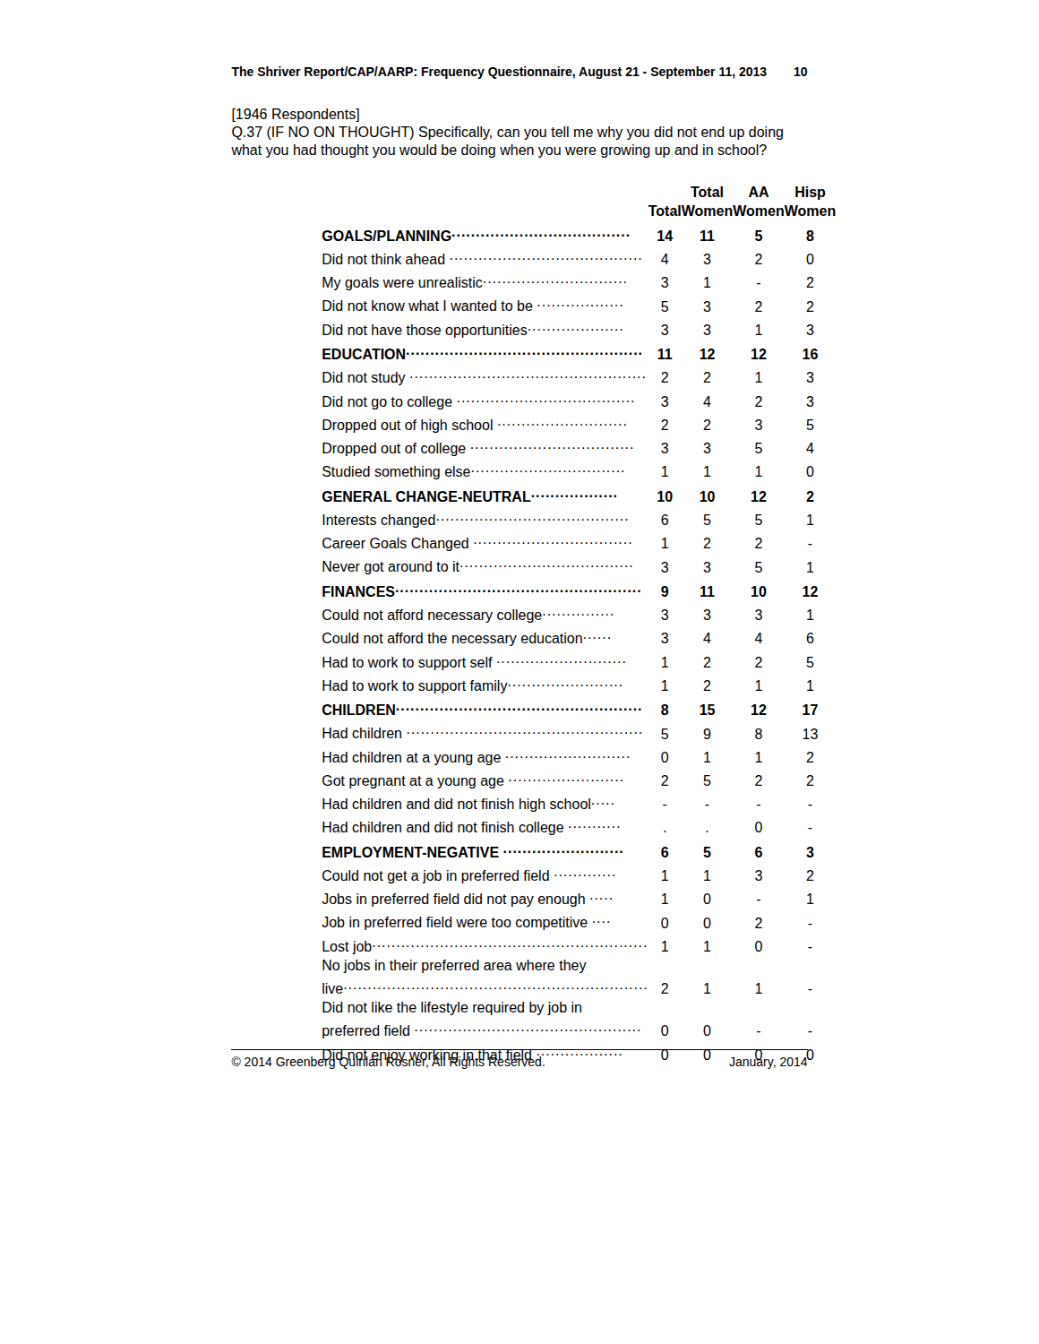The Shriver Report/CAP/AARP: Frequency Questionnaire, August 21 - September 11, 2013
10
[1946 Respondents]
Q.37 (IF NO ON THOUGHT) Specifically, can you tell me why you did not end up doing what you had thought you would be doing when you were growing up and in school?
| | | Total | AA | Hisp |
| --- | --- | --- | --- | --- |
| | Total | Women | Women | Women |
| GOALS/PLANNING ..................................... | 14 | 11 | 5 | 8 |
| Did not think ahead ........................................ | 4 | 3 | 2 | 0 |
| My goals were unrealistic .............................. | 3 | 1 | - | 2 |
| Did not know what I wanted to be .................. | 5 | 3 | 2 | 2 |
| Did not have those opportunities .................... | 3 | 3 | 1 | 3 |
| EDUCATION ................................................. | 11 | 12 | 12 | 16 |
| Did not study ................................................. | 2 | 2 | 1 | 3 |
| Did not go to college ..................................... | 3 | 4 | 2 | 3 |
| Dropped out of high school ........................... | 2 | 2 | 3 | 5 |
| Dropped out of college .................................. | 3 | 3 | 5 | 4 |
| Studied something else ................................ | 1 | 1 | 1 | 0 |
| GENERAL CHANGE-NEUTRAL .................. | 10 | 10 | 12 | 2 |
| Interests changed ........................................ | 6 | 5 | 5 | 1 |
| Career Goals Changed ................................. | 1 | 2 | 2 | - |
| Never got around to it .................................... | 3 | 3 | 5 | 1 |
| FINANCES ................................................... | 9 | 11 | 10 | 12 |
| Could not afford necessary college ............... | 3 | 3 | 3 | 1 |
| Could not afford the necessary education ...... | 3 | 4 | 4 | 6 |
| Had to work to support self ........................... | 1 | 2 | 2 | 5 |
| Had to work to support family ........................ | 1 | 2 | 1 | 1 |
| CHILDREN ................................................... | 8 | 15 | 12 | 17 |
| Had children ................................................. | 5 | 9 | 8 | 13 |
| Had children at a young age .......................... | 0 | 1 | 1 | 2 |
| Got pregnant at a young age ........................ | 2 | 5 | 2 | 2 |
| Had children and did not finish high school ..... | - | - | - | - |
| Had children and did not finish college ........... | . | . | 0 | - |
| EMPLOYMENT-NEGATIVE ......................... | 6 | 5 | 6 | 3 |
| Could not get a job in preferred field ............. | 1 | 1 | 3 | 2 |
| Jobs in preferred field did not pay enough ..... | 1 | 0 | - | 1 |
| Job in preferred field were too competitive .... | 0 | 0 | 2 | - |
| Lost job ......................................................... | 1 | 1 | 0 | - |
| No jobs in their preferred area where they live ............................................................... | 2 | 1 | 1 | - |
| Did not like the lifestyle required by job in preferred field ............................................... | 0 | 0 | - | - |
| Did not enjoy working in that field .................. | 0 | 0 | 0 | 0 |
© 2014 Greenberg Quinlan Rosner, All Rights Reserved.
January, 2014